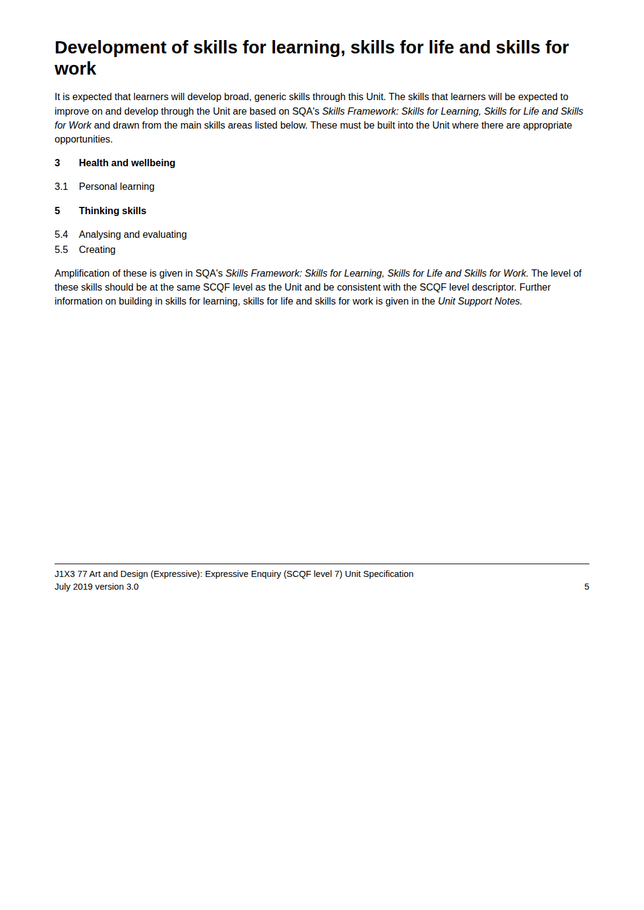Development of skills for learning, skills for life and skills for work
It is expected that learners will develop broad, generic skills through this Unit. The skills that learners will be expected to improve on and develop through the Unit are based on SQA's Skills Framework: Skills for Learning, Skills for Life and Skills for Work and drawn from the main skills areas listed below. These must be built into the Unit where there are appropriate opportunities.
3 Health and wellbeing
3.1 Personal learning
5 Thinking skills
5.4 Analysing and evaluating
5.5 Creating
Amplification of these is given in SQA's Skills Framework: Skills for Learning, Skills for Life and Skills for Work. The level of these skills should be at the same SCQF level as the Unit and be consistent with the SCQF level descriptor. Further information on building in skills for learning, skills for life and skills for work is given in the Unit Support Notes.
J1X3 77 Art and Design (Expressive): Expressive Enquiry (SCQF level 7) Unit Specification
July 2019 version 3.05